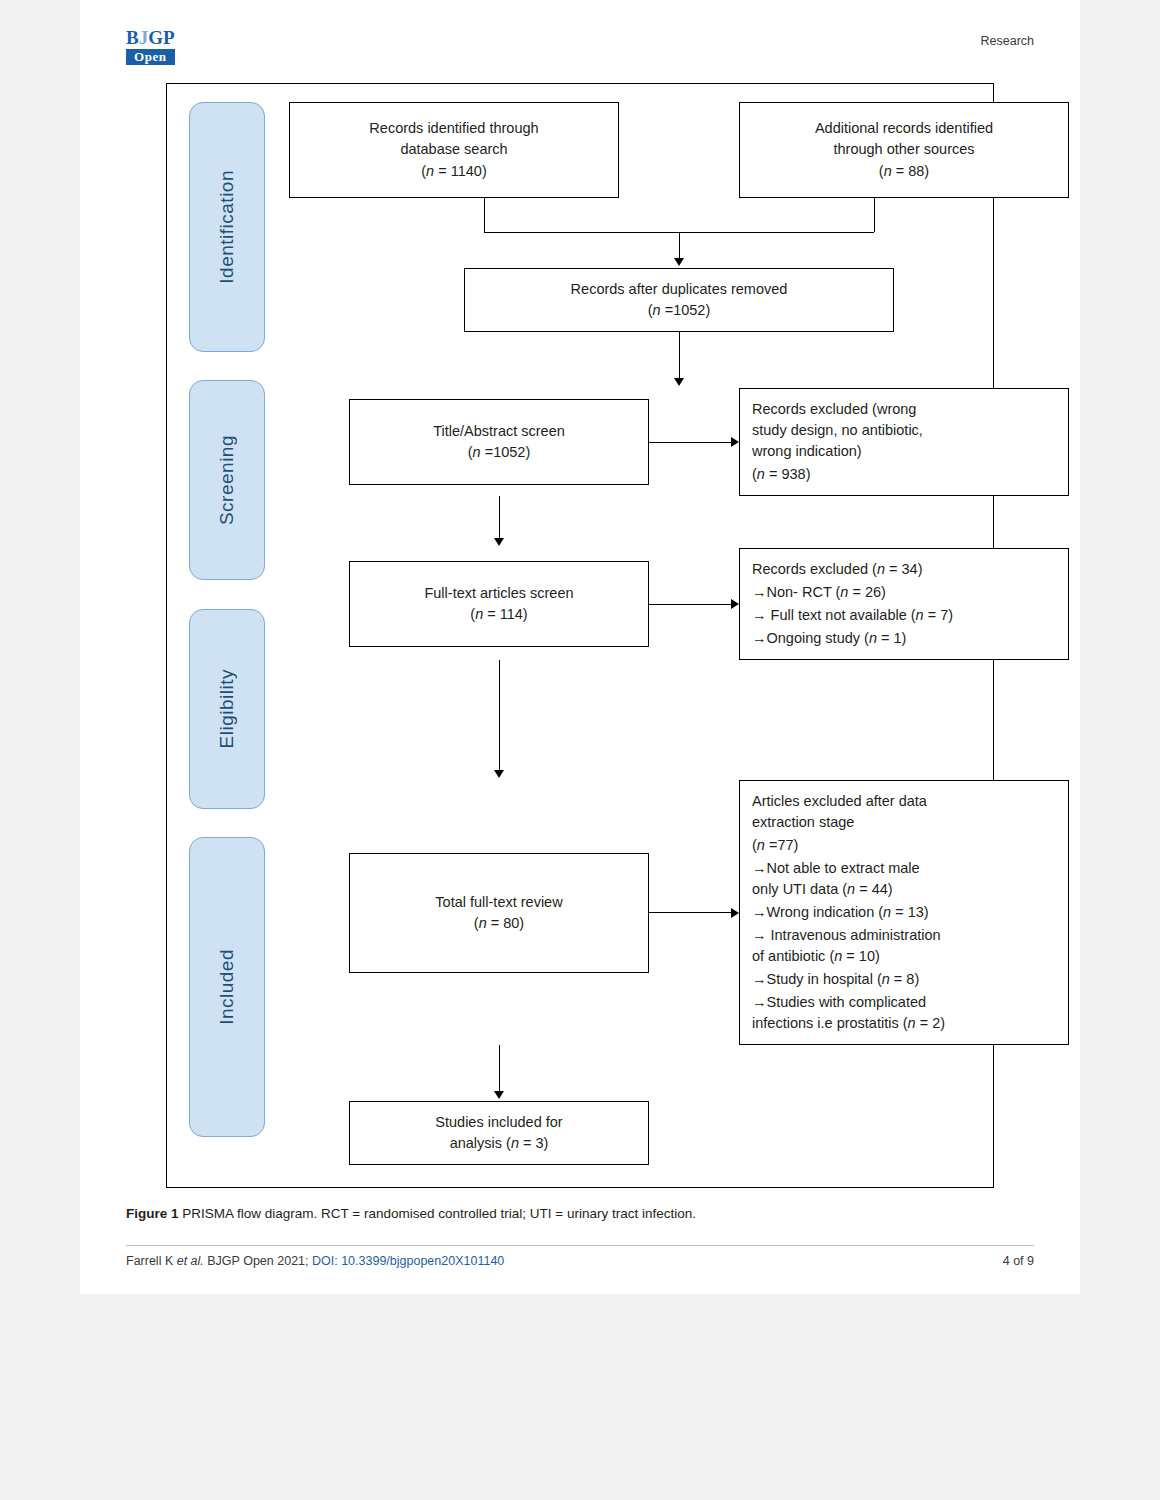BJGP Open
Research
Identification
Screening
Eligibility
Included
Records identified through
database search
(n = 1140)
Additional records identified
through other sources
(n = 88)
Records after duplicates removed
(n =1052)
Title/Abstract screen
(n =1052)
Records excluded (wrong
study design, no antibiotic,
wrong indication)
(n = 938)
Full-text articles screen
(n = 114)
Records excluded (n = 34)
→Non- RCT (n = 26)
→ Full text not available (n = 7)
→Ongoing study (n = 1)
Total full-text review
(n = 80)
Articles excluded after data
extraction stage
(n =77)
→Not able to extract male
only UTI data (n = 44)
→Wrong indication (n = 13)
→ Intravenous administration
of antibiotic (n = 10)
→Study in hospital (n = 8)
→Studies with complicated
infections i.e prostatitis (n = 2)
Studies included for
analysis (n = 3)
Figure 1 PRISMA flow diagram. RCT = randomised controlled trial; UTI = urinary tract infection.
Farrell K et al. BJGP Open 2021; DOI: 10.3399/bjgpopen20X101140
4 of 9